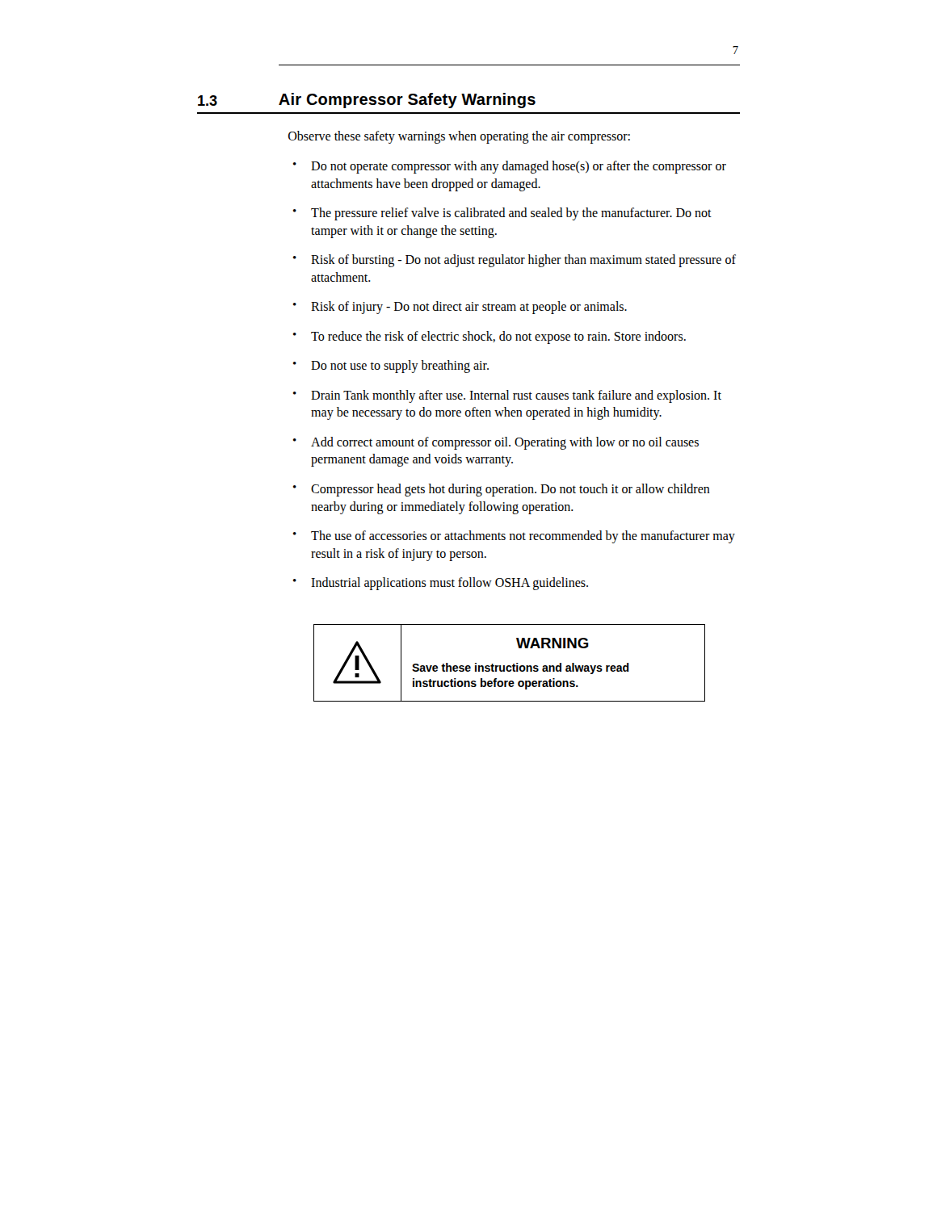7
1.3
Air Compressor Safety Warnings
Observe these safety warnings when operating the air compressor:
Do not operate compressor with any damaged hose(s) or after the compressor or attachments have been dropped or damaged.
The pressure relief valve is calibrated and sealed by the manufacturer. Do not tamper with it or change the setting.
Risk of bursting - Do not adjust regulator higher than maximum stated pressure of attachment.
Risk of injury - Do not direct air stream at people or animals.
To reduce the risk of electric shock, do not expose to rain. Store indoors.
Do not use to supply breathing air.
Drain Tank monthly after use. Internal rust causes tank failure and explosion. It may be necessary to do more often when operated in high humidity.
Add correct amount of compressor oil. Operating with low or no oil causes permanent damage and voids warranty.
Compressor head gets hot during operation. Do not touch it or allow children nearby during or immediately following operation.
The use of accessories or attachments not recommended by the manufacturer may result in a risk of injury to person.
Industrial applications must follow OSHA guidelines.
WARNING
Save these instructions and always read instructions before operations.